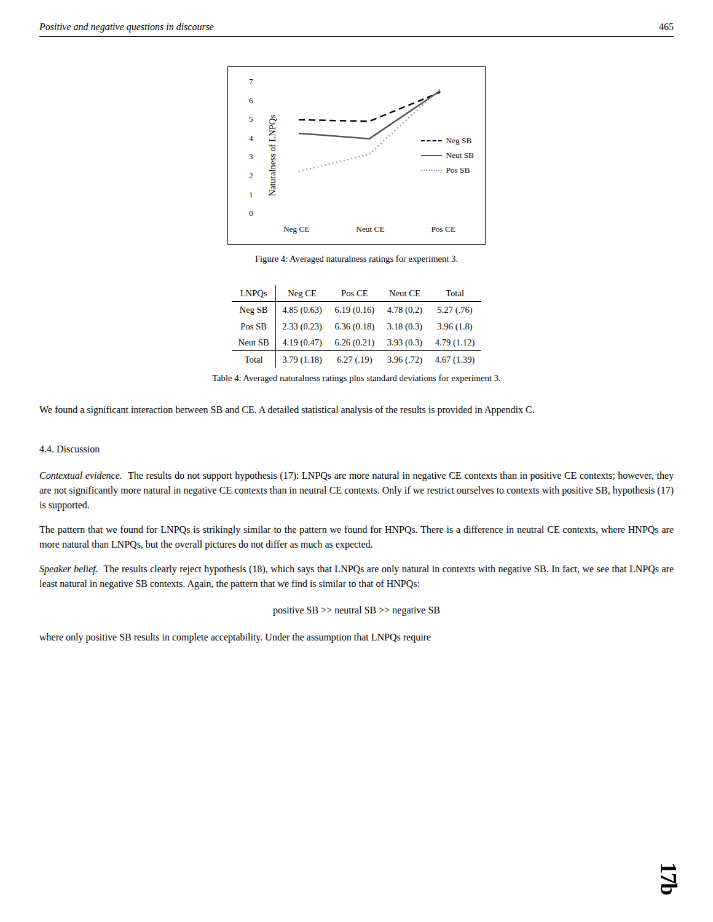Positive and negative questions in discourse 465
Naturalness of LNPQs
76543210
Neg CE Neut CE Pos CE
Neg SB
Neut SB
Pos SB
Figure 4: Averaged naturalness ratings for experiment 3.
| LNPQs | Neg CE | Pos CE | Neut CE | Total |
| --- | --- | --- | --- | --- |
| Neg SB | 4.85 (0.63) | 6.19 (0.16) | 4.78 (0.2) | 5.27 (.76) |
| Pos SB | 2.33 (0.23) | 6.36 (0.18) | 3.18 (0.3) | 3.96 (1.8) |
| Neut SB | 4.19 (0.47) | 6.26 (0.21) | 3.93 (0.3) | 4.79 (1.12) |
| Total | 3.79 (1.18) | 6.27 (.19) | 3.96 (.72) | 4.67 (1.39) |
Table 4: Averaged naturalness ratings plus standard deviations for experiment 3.
We found a significant interaction between SB and CE. A detailed statistical analysis of the results is provided in Appendix C.
4.4. Discussion
Contextual evidence. The results do not support hypothesis (17): LNPQs are more natural in negative CE contexts than in positive CE contexts; however, they are not significantly more natural in negative CE contexts than in neutral CE contexts. Only if we restrict ourselves to contexts with positive SB, hypothesis (17) is supported.
The pattern that we found for LNPQs is strikingly similar to the pattern we found for HNPQs. There is a difference in neutral CE contexts, where HNPQs are more natural than LNPQs, but the overall pictures do not differ as much as expected.
Speaker belief. The results clearly reject hypothesis (18), which says that LNPQs are only natural in contexts with negative SB. In fact, we see that LNPQs are least natural in negative SB contexts. Again, the pattern that we find is similar to that of HNPQs:
positive SB >> neutral SB >> negative SB
where only positive SB results in complete acceptability. Under the assumption that LNPQs require
17b